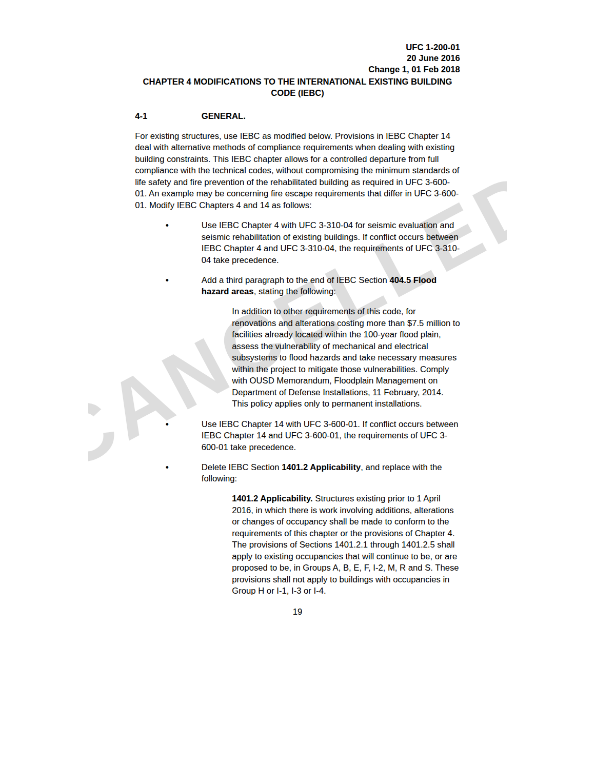CANCELLED
UFC 1-200-01
20 June 2016
Change 1, 01 Feb 2018
CHAPTER 4 MODIFICATIONS TO THE INTERNATIONAL EXISTING BUILDING CODE (IEBC)
4-1 GENERAL.
For existing structures, use IEBC as modified below. Provisions in IEBC Chapter 14 deal with alternative methods of compliance requirements when dealing with existing building constraints. This IEBC chapter allows for a controlled departure from full compliance with the technical codes, without compromising the minimum standards of life safety and fire prevention of the rehabilitated building as required in UFC 3-600-01. An example may be concerning fire escape requirements that differ in UFC 3-600-01. Modify IEBC Chapters 4 and 14 as follows:
Use IEBC Chapter 4 with UFC 3-310-04 for seismic evaluation and seismic rehabilitation of existing buildings. If conflict occurs between IEBC Chapter 4 and UFC 3-310-04, the requirements of UFC 3-310-04 take precedence.
Add a third paragraph to the end of IEBC Section 404.5 Flood hazard areas, stating the following:
In addition to other requirements of this code, for renovations and alterations costing more than $7.5 million to facilities already located within the 100-year flood plain, assess the vulnerability of mechanical and electrical subsystems to flood hazards and take necessary measures within the project to mitigate those vulnerabilities. Comply with OUSD Memorandum, Floodplain Management on Department of Defense Installations, 11 February, 2014. This policy applies only to permanent installations.
Use IEBC Chapter 14 with UFC 3-600-01. If conflict occurs between IEBC Chapter 14 and UFC 3-600-01, the requirements of UFC 3-600-01 take precedence.
Delete IEBC Section 1401.2 Applicability, and replace with the following:
1401.2 Applicability. Structures existing prior to 1 April 2016, in which there is work involving additions, alterations or changes of occupancy shall be made to conform to the requirements of this chapter or the provisions of Chapter 4. The provisions of Sections 1401.2.1 through 1401.2.5 shall apply to existing occupancies that will continue to be, or are proposed to be, in Groups A, B, E, F, I-2, M, R and S. These provisions shall not apply to buildings with occupancies in Group H or I-1, I-3 or I-4.
19